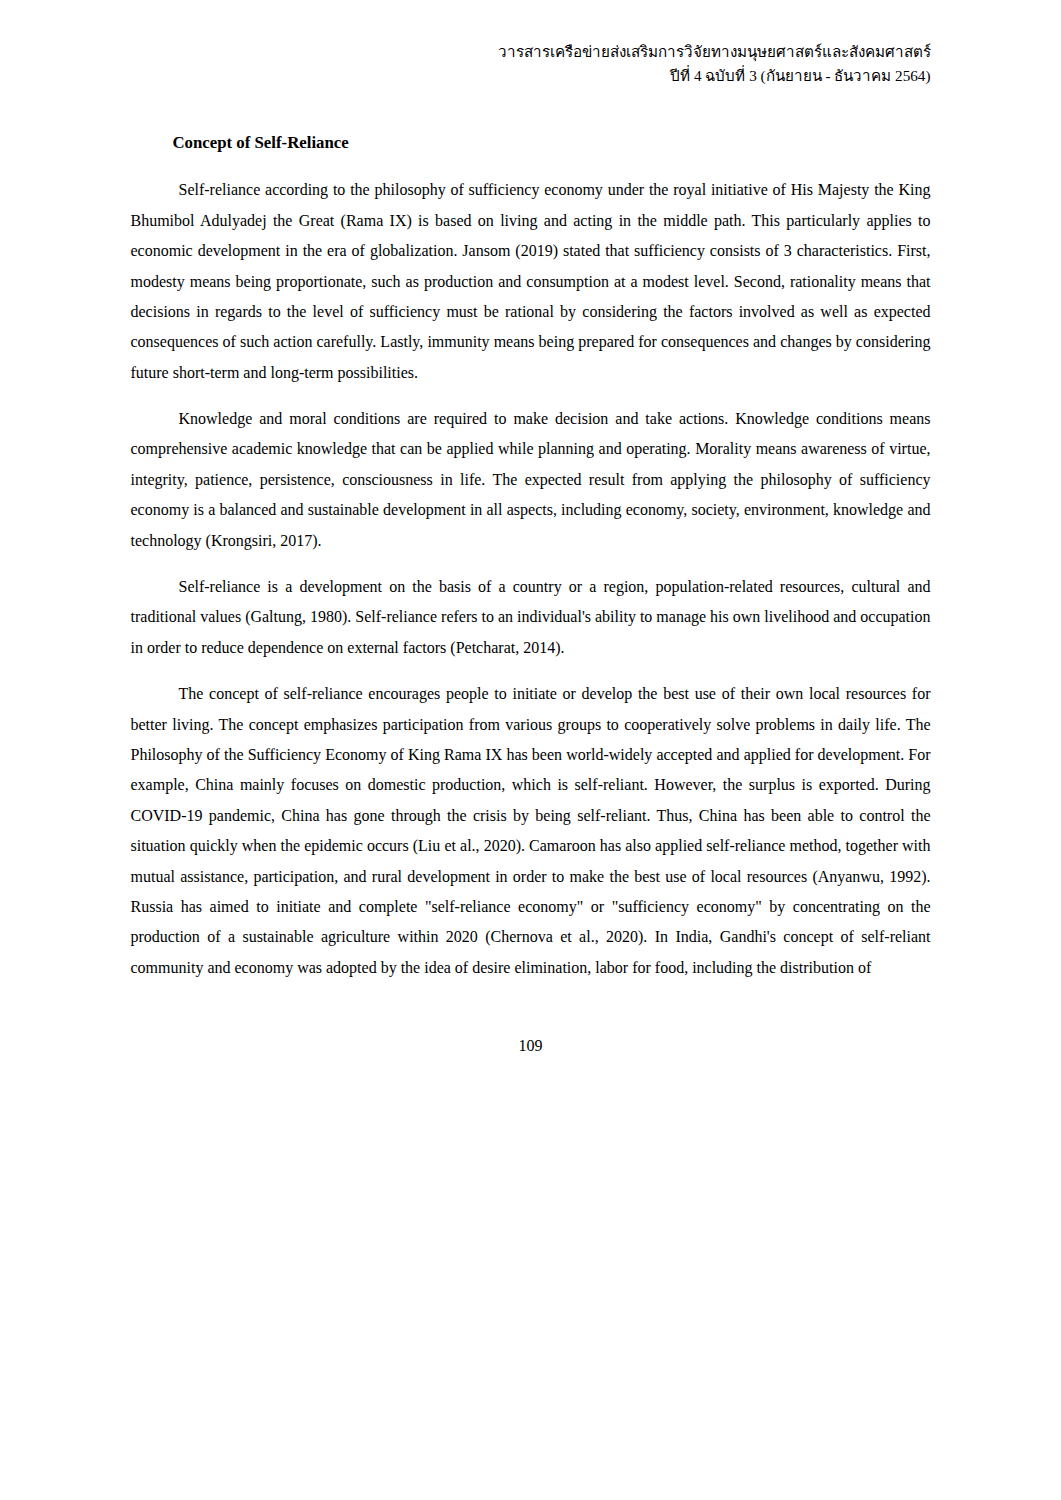วารสารเครือข่ายส่งเสริมการวิจัยทางมนุษยศาสตร์และสังคมศาสตร์
ปีที่ 4 ฉบับที่ 3 (กันยายน - ธันวาคม 2564)
Concept of Self-Reliance
Self-reliance according to the philosophy of sufficiency economy under the royal initiative of His Majesty the King Bhumibol Adulyadej the Great (Rama IX) is based on living and acting in the middle path. This particularly applies to economic development in the era of globalization. Jansom (2019) stated that sufficiency consists of 3 characteristics. First, modesty means being proportionate, such as production and consumption at a modest level. Second, rationality means that decisions in regards to the level of sufficiency must be rational by considering the factors involved as well as expected consequences of such action carefully. Lastly, immunity means being prepared for consequences and changes by considering future short-term and long-term possibilities.
Knowledge and moral conditions are required to make decision and take actions. Knowledge conditions means comprehensive academic knowledge that can be applied while planning and operating. Morality means awareness of virtue, integrity, patience, persistence, consciousness in life. The expected result from applying the philosophy of sufficiency economy is a balanced and sustainable development in all aspects, including economy, society, environment, knowledge and technology (Krongsiri, 2017).
Self-reliance is a development on the basis of a country or a region, population-related resources, cultural and traditional values (Galtung, 1980). Self-reliance refers to an individual's ability to manage his own livelihood and occupation in order to reduce dependence on external factors (Petcharat, 2014).
The concept of self-reliance encourages people to initiate or develop the best use of their own local resources for better living. The concept emphasizes participation from various groups to cooperatively solve problems in daily life. The Philosophy of the Sufficiency Economy of King Rama IX has been world-widely accepted and applied for development. For example, China mainly focuses on domestic production, which is self-reliant. However, the surplus is exported. During COVID-19 pandemic, China has gone through the crisis by being self-reliant. Thus, China has been able to control the situation quickly when the epidemic occurs (Liu et al., 2020). Camaroon has also applied self-reliance method, together with mutual assistance, participation, and rural development in order to make the best use of local resources (Anyanwu, 1992). Russia has aimed to initiate and complete "self-reliance economy" or "sufficiency economy" by concentrating on the production of a sustainable agriculture within 2020 (Chernova et al., 2020). In India, Gandhi's concept of self-reliant community and economy was adopted by the idea of desire elimination, labor for food, including the distribution of
109